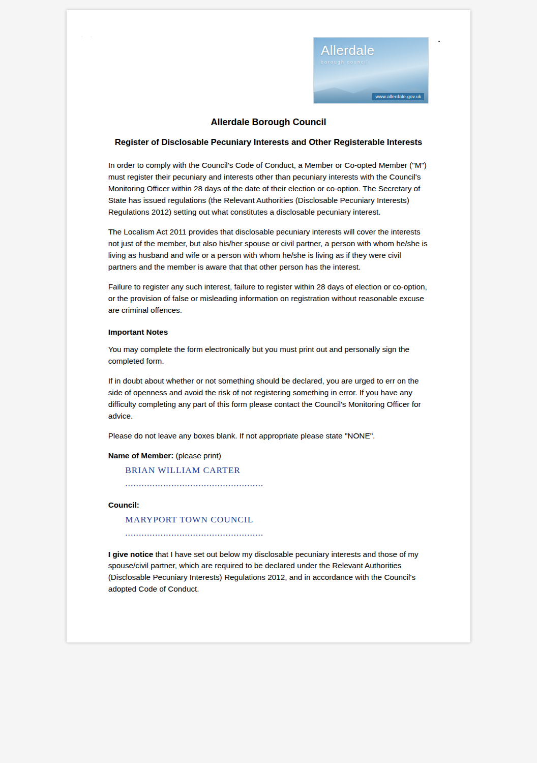. .
Allerdaleborough council
www.allerdale.gov.uk
Allerdale Borough Council
Register of Disclosable Pecuniary Interests and Other Registerable Interests
In order to comply with the Council's Code of Conduct, a Member or Co-opted Member ("M") must register their pecuniary and interests other than pecuniary interests with the Council's Monitoring Officer within 28 days of the date of their election or co-option. The Secretary of State has issued regulations (the Relevant Authorities (Disclosable Pecuniary Interests) Regulations 2012) setting out what constitutes a disclosable pecuniary interest.
The Localism Act 2011 provides that disclosable pecuniary interests will cover the interests not just of the member, but also his/her spouse or civil partner, a person with whom he/she is living as husband and wife or a person with whom he/she is living as if they were civil partners and the member is aware that that other person has the interest.
Failure to register any such interest, failure to register within 28 days of election or co-option, or the provision of false or misleading information on registration without reasonable excuse are criminal offences.
Important Notes
You may complete the form electronically but you must print out and personally sign the completed form.
If in doubt about whether or not something should be declared, you are urged to err on the side of openness and avoid the risk of not registering something in error. If you have any difficulty completing any part of this form please contact the Council's Monitoring Officer for advice.
Please do not leave any boxes blank. If not appropriate please state "NONE".
Name of Member: (please print)
BRIAN WILLIAM CARTER
...................................................
Council:
MARYPORT TOWN COUNCIL
...................................................
I give notice that I have set out below my disclosable pecuniary interests and those of my spouse/civil partner, which are required to be declared under the Relevant Authorities (Disclosable Pecuniary Interests) Regulations 2012, and in accordance with the Council's adopted Code of Conduct.